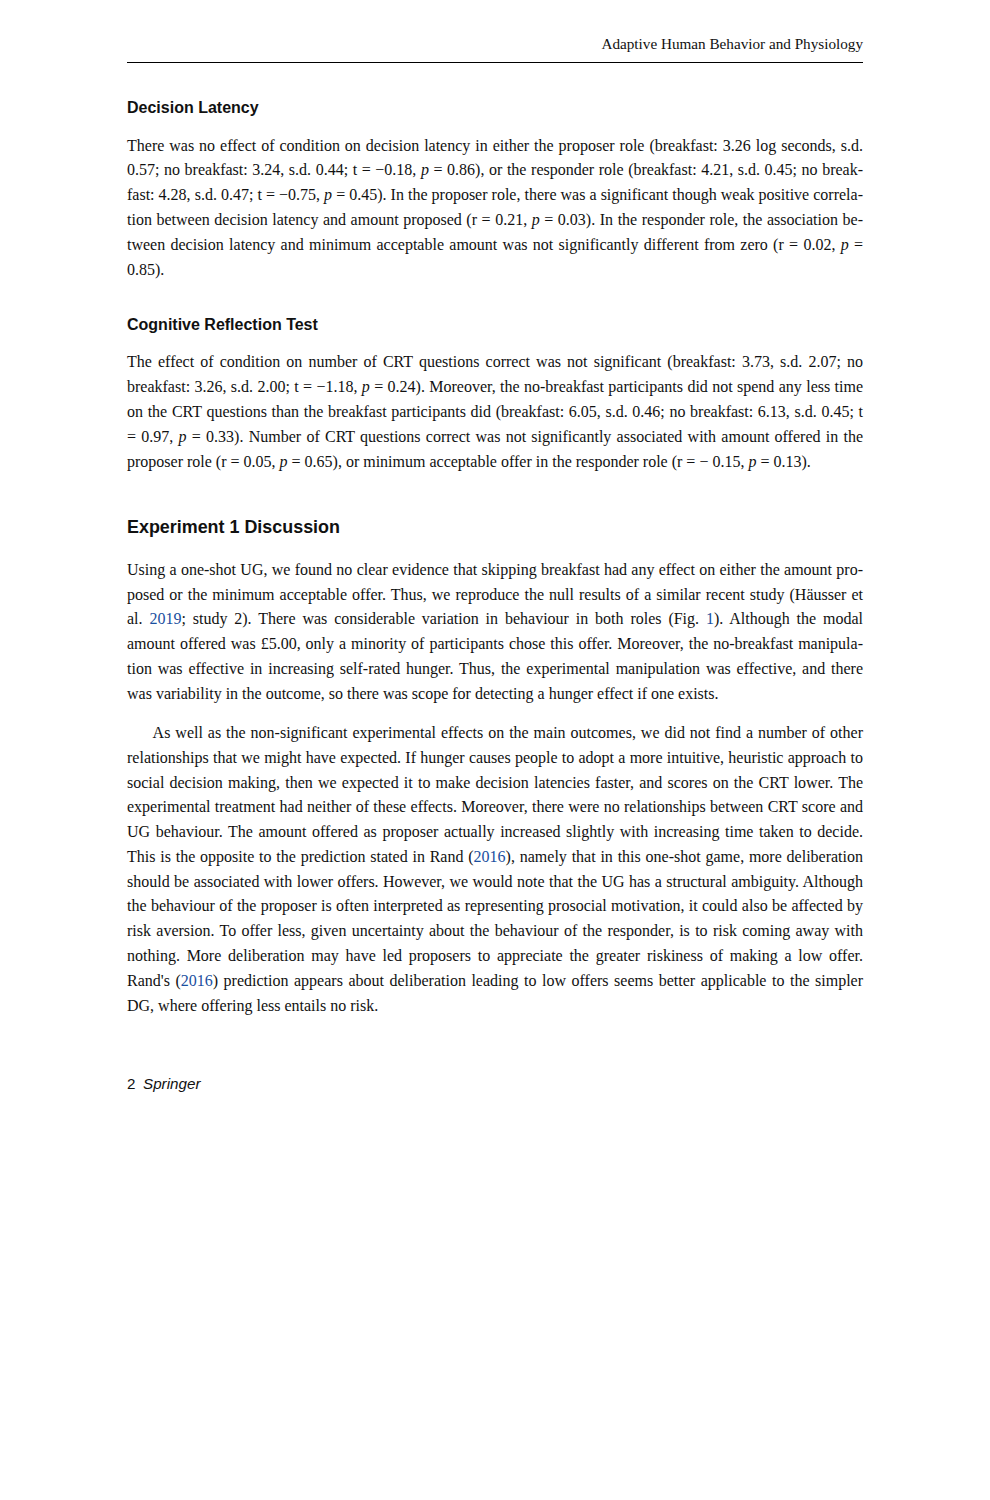Adaptive Human Behavior and Physiology
Decision Latency
There was no effect of condition on decision latency in either the proposer role (breakfast: 3.26 log seconds, s.d. 0.57; no breakfast: 3.24, s.d. 0.44; t = −0.18, p = 0.86), or the responder role (breakfast: 4.21, s.d. 0.45; no breakfast: 4.28, s.d. 0.47; t = −0.75, p = 0.45). In the proposer role, there was a significant though weak positive correlation between decision latency and amount proposed (r = 0.21, p = 0.03). In the responder role, the association between decision latency and minimum acceptable amount was not significantly different from zero (r = 0.02, p = 0.85).
Cognitive Reflection Test
The effect of condition on number of CRT questions correct was not significant (breakfast: 3.73, s.d. 2.07; no breakfast: 3.26, s.d. 2.00; t = −1.18, p = 0.24). Moreover, the no-breakfast participants did not spend any less time on the CRT questions than the breakfast participants did (breakfast: 6.05, s.d. 0.46; no breakfast: 6.13, s.d. 0.45; t = 0.97, p = 0.33). Number of CRT questions correct was not significantly associated with amount offered in the proposer role (r = 0.05, p = 0.65), or minimum acceptable offer in the responder role (r = − 0.15, p = 0.13).
Experiment 1 Discussion
Using a one-shot UG, we found no clear evidence that skipping breakfast had any effect on either the amount proposed or the minimum acceptable offer. Thus, we reproduce the null results of a similar recent study (Häusser et al. 2019; study 2). There was considerable variation in behaviour in both roles (Fig. 1). Although the modal amount offered was £5.00, only a minority of participants chose this offer. Moreover, the no-breakfast manipulation was effective in increasing self-rated hunger. Thus, the experimental manipulation was effective, and there was variability in the outcome, so there was scope for detecting a hunger effect if one exists.
As well as the non-significant experimental effects on the main outcomes, we did not find a number of other relationships that we might have expected. If hunger causes people to adopt a more intuitive, heuristic approach to social decision making, then we expected it to make decision latencies faster, and scores on the CRT lower. The experimental treatment had neither of these effects. Moreover, there were no relationships between CRT score and UG behaviour. The amount offered as proposer actually increased slightly with increasing time taken to decide. This is the opposite to the prediction stated in Rand (2016), namely that in this one-shot game, more deliberation should be associated with lower offers. However, we would note that the UG has a structural ambiguity. Although the behaviour of the proposer is often interpreted as representing prosocial motivation, it could also be affected by risk aversion. To offer less, given uncertainty about the behaviour of the responder, is to risk coming away with nothing. More deliberation may have led proposers to appreciate the greater riskiness of making a low offer. Rand's (2016) prediction appears about deliberation leading to low offers seems better applicable to the simpler DG, where offering less entails no risk.
2 Springer